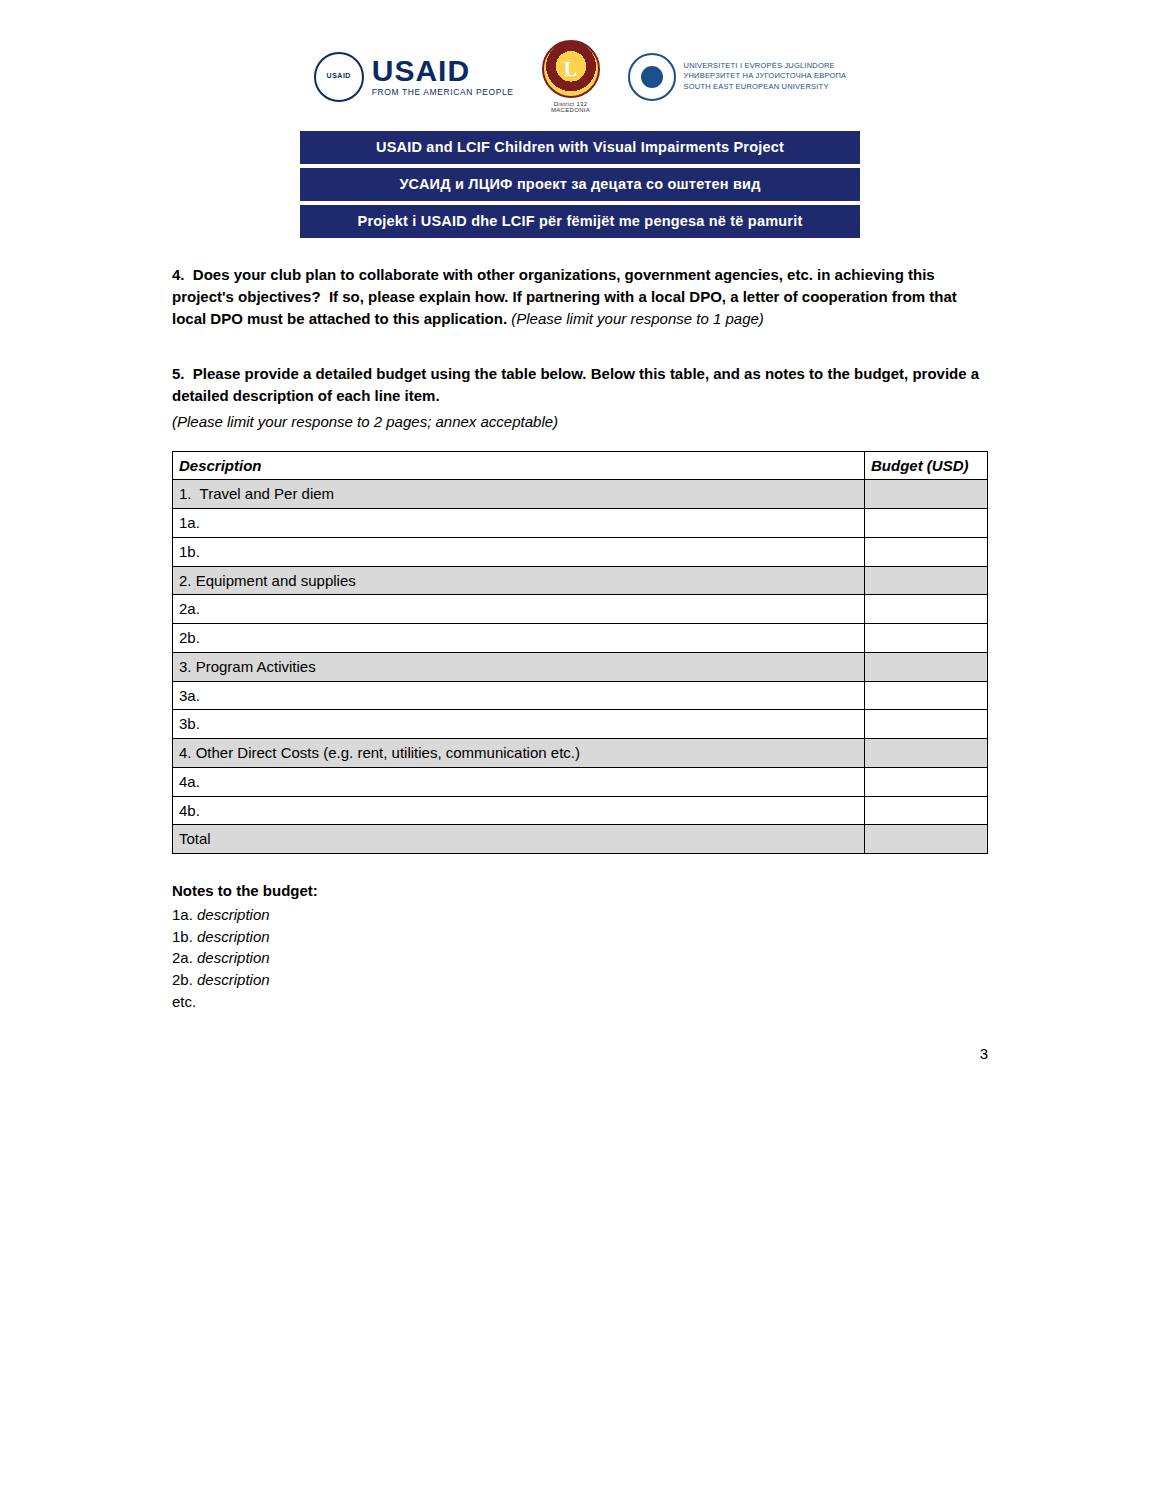USAID
FROM THE AMERICAN PEOPLE
District 132
MACEDONIA
UNIVERSITETI I EVROPËS JUGLINDORE
УНИВЕРЗИТЕТ НА ЈУГОИСТОЧНА ЕВРОПА
SOUTH EAST EUROPEAN UNIVERSITY
USAID and LCIF Children with Visual Impairments Project
УСАИД и ЛЦИФ проект за децата со оштетен вид
Projekt i USAID dhe LCIF për fëmijët me pengesa në të pamurit
4. Does your club plan to collaborate with other organizations, government agencies, etc. in achieving this project's objectives? If so, please explain how. If partnering with a local DPO, a letter of cooperation from that local DPO must be attached to this application. (Please limit your response to 1 page)
5. Please provide a detailed budget using the table below. Below this table, and as notes to the budget, provide a detailed description of each line item.
(Please limit your response to 2 pages; annex acceptable)
| Description | Budget (USD) |
| --- | --- |
| 1. Travel and Per diem | |
| 1a. | |
| 1b. | |
| 2. Equipment and supplies | |
| 2a. | |
| 2b. | |
| 3. Program Activities | |
| 3a. | |
| 3b. | |
| 4. Other Direct Costs (e.g. rent, utilities, communication etc.) | |
| 4a. | |
| 4b. | |
| Total | |
Notes to the budget:
1a. description
1b. description
2a. description
2b. description
etc.
3